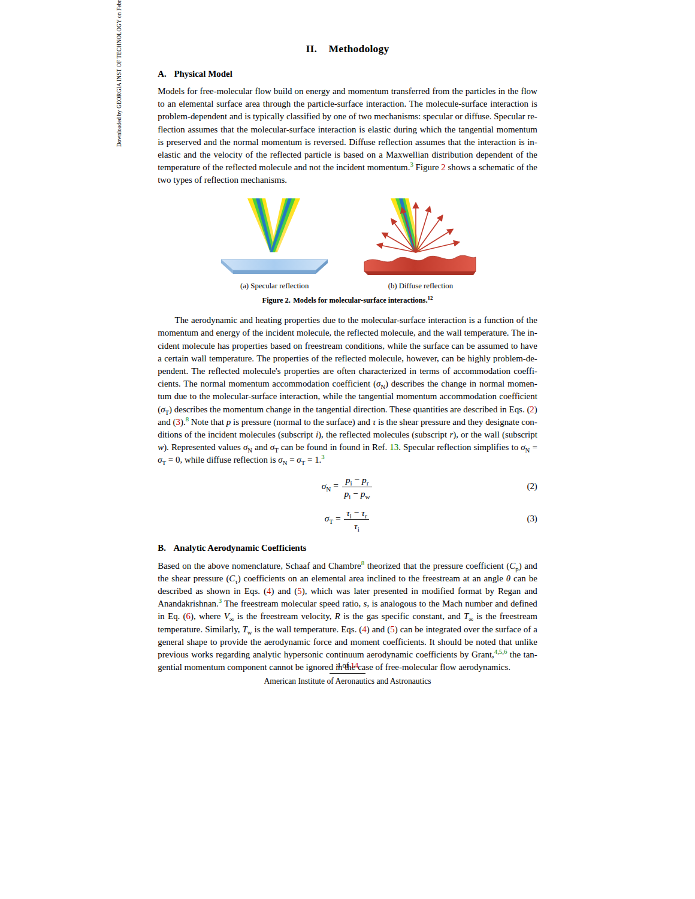Downloaded by GEORGIA INST OF TECHNOLOGY on February 2, 2014 | http://arc.aiaa.org | DOI: 10.2514/6.2014-0728
II. Methodology
A. Physical Model
Models for free-molecular flow build on energy and momentum transferred from the particles in the flow to an elemental surface area through the particle-surface interaction. The molecule-surface interaction is problem-dependent and is typically classified by one of two mechanisms: specular or diffuse. Specular reflection assumes that the molecular-surface interaction is elastic during which the tangential momentum is preserved and the normal momentum is reversed. Diffuse reflection assumes that the interaction is inelastic and the velocity of the reflected particle is based on a Maxwellian distribution dependent of the temperature of the reflected molecule and not the incident momentum.3 Figure 2 shows a schematic of the two types of reflection mechanisms.
(a) Specular reflection
(b) Diffuse reflection
Figure 2. Models for molecular-surface interactions.12
The aerodynamic and heating properties due to the molecular-surface interaction is a function of the momentum and energy of the incident molecule, the reflected molecule, and the wall temperature. The incident molecule has properties based on freestream conditions, while the surface can be assumed to have a certain wall temperature. The properties of the reflected molecule, however, can be highly problem-dependent. The reflected molecule's properties are often characterized in terms of accommodation coefficients. The normal momentum accommodation coefficient (σN) describes the change in normal momentum due to the molecular-surface interaction, while the tangential momentum accommodation coefficient (σT) describes the momentum change in the tangential direction. These quantities are described in Eqs. (2) and (3).8 Note that p is pressure (normal to the surface) and τ is the shear pressure and they designate conditions of the incident molecules (subscript i), the reflected molecules (subscript r), or the wall (subscript w). Represented values σN and σT can be found in found in Ref. 13. Specular reflection simplifies to σN = σT = 0, while diffuse reflection is σN = σT = 1.3
σN = pi − pr pi − pw
(2)
σT = τi − τr τi
(3)
B. Analytic Aerodynamic Coefficients
Based on the above nomenclature, Schaaf and Chambre8 theorized that the pressure coefficient (Cp) and the shear pressure (Cτ) coefficients on an elemental area inclined to the freestream at an angle θ can be described as shown in Eqs. (4) and (5), which was later presented in modified format by Regan and Anandakrishnan.3 The freestream molecular speed ratio, s, is analogous to the Mach number and defined in Eq. (6), where V∞ is the freestream velocity, R is the gas specific constant, and T∞ is the freestream temperature. Similarly, Tw is the wall temperature. Eqs. (4) and (5) can be integrated over the surface of a general shape to provide the aerodynamic force and moment coefficients. It should be noted that unlike previous works regarding analytic hypersonic continuum aerodynamic coefficients by Grant,4,5,6 the tangential momentum component cannot be ignored in the case of free-molecular flow aerodynamics.
4 of 14
American Institute of Aeronautics and Astronautics